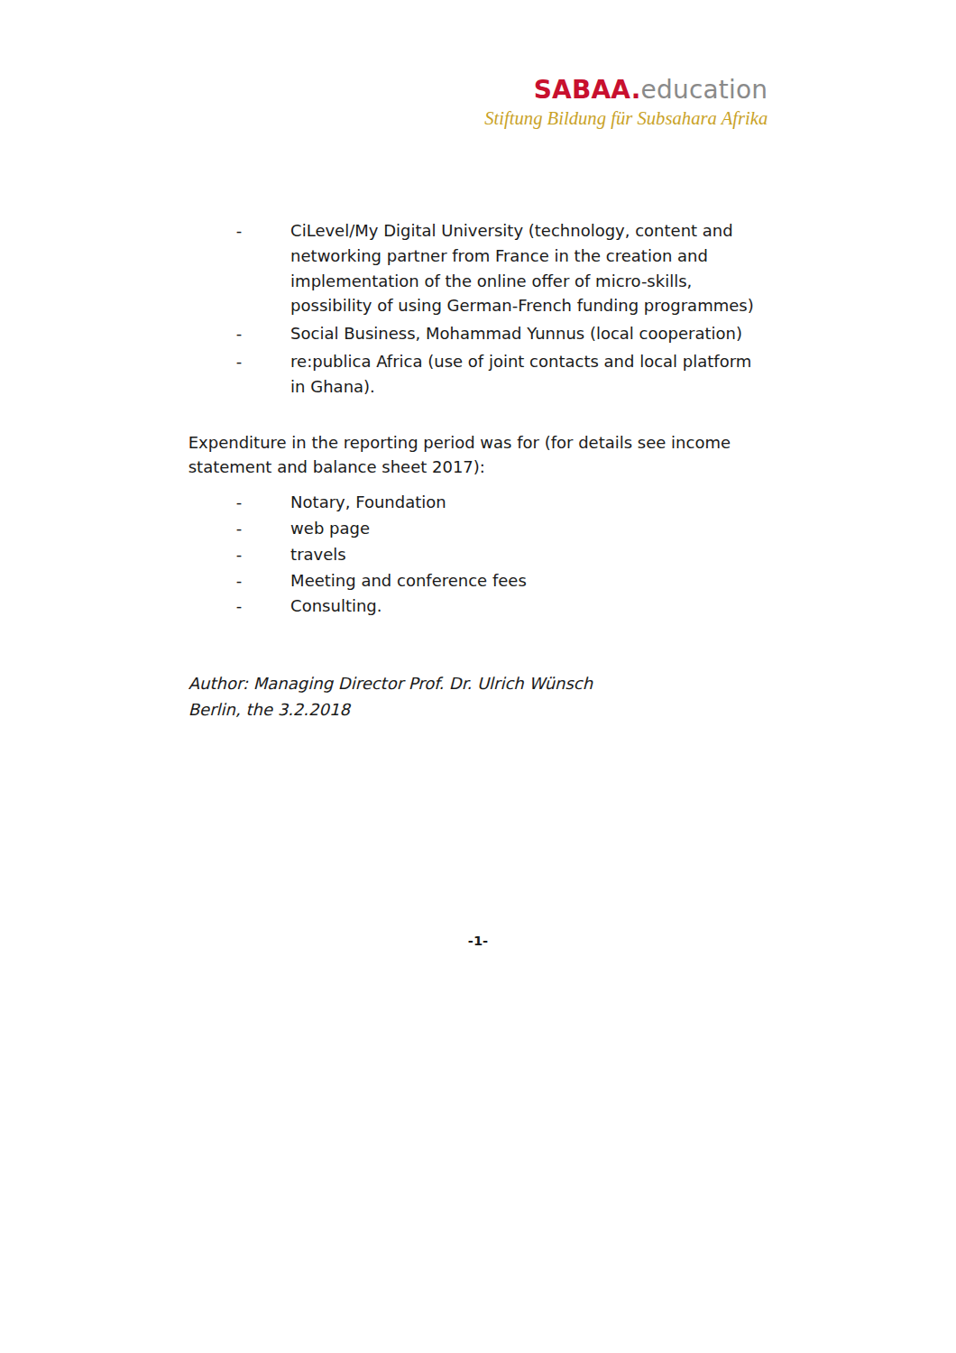SABAA. education
Stiftung Bildung für Subsahara Afrika
CiLevel/My Digital University (technology, content and networking partner from France in the creation and implementation of the online offer of micro-skills, possibility of using German-French funding programmes)
Social Business, Mohammad Yunnus (local cooperation)
re:publica Africa (use of joint contacts and local platform in Ghana).
Expenditure in the reporting period was for (for details see income statement and balance sheet 2017):
Notary, Foundation
web page
travels
Meeting and conference fees
Consulting.
Author: Managing Director Prof. Dr. Ulrich Wünsch
Berlin, the 3.2.2018
-1-